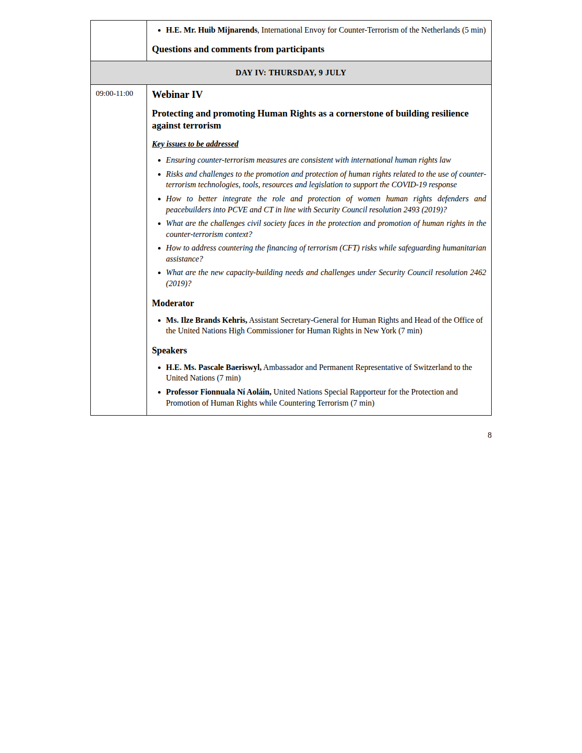| | H.E. Mr. Huib Mijnarends , International Envoy for Counter-Terrorism of the Netherlands (5 min) Questions and comments from participants |
| DAY IV: THURSDAY, 9 JULY |
| 09:00-11:00 | Webinar IV Protecting and promoting Human Rights as a cornerstone of building resilience against terrorism Key issues to be addressed Ensuring counter-terrorism measures are consistent with international human rights law Risks and challenges to the promotion and protection of human rights related to the use of counter-terrorism technologies, tools, resources and legislation to support the COVID-19 response How to better integrate the role and protection of women human rights defenders and peacebuilders into PCVE and CT in line with Security Council resolution 2493 (2019)? What are the challenges civil society faces in the protection and promotion of human rights in the counter-terrorism context? How to address countering the financing of terrorism (CFT) risks while safeguarding humanitarian assistance? What are the new capacity-building needs and challenges under Security Council resolution 2462 (2019)? Moderator Ms. Ilze Brands Kehris, Assistant Secretary-General for Human Rights and Head of the Office of the United Nations High Commissioner for Human Rights in New York (7 min) Speakers H.E. Ms. Pascale Baeriswyl, Ambassador and Permanent Representative of Switzerland to the United Nations (7 min) Professor Fionnuala Ní Aoláin, United Nations Special Rapporteur for the Protection and Promotion of Human Rights while Countering Terrorism (7 min) |
8